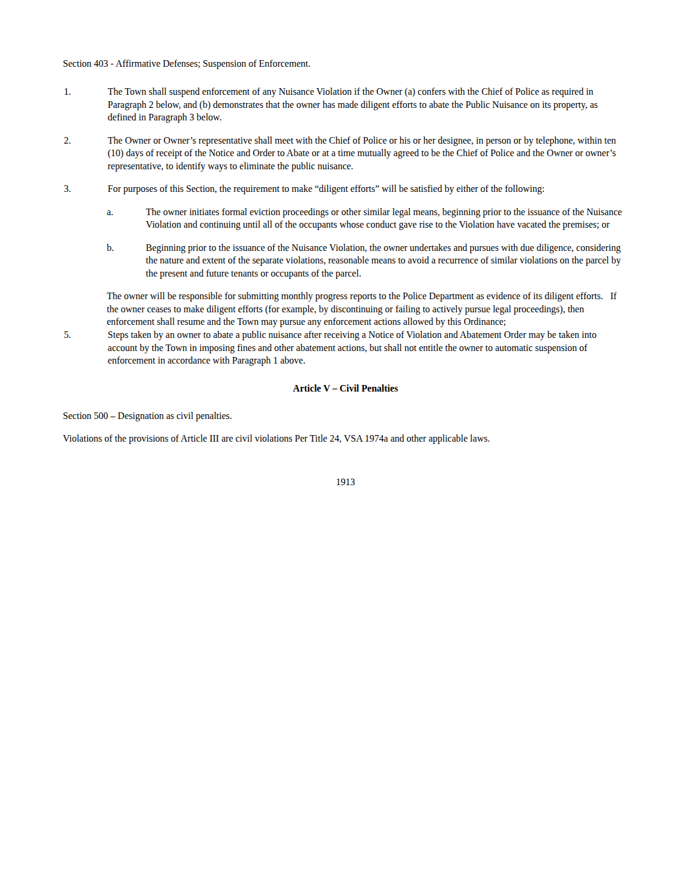Section 403 - Affirmative Defenses; Suspension of Enforcement.
1.
The Town shall suspend enforcement of any Nuisance Violation if the Owner (a) confers with the Chief of Police as required in Paragraph 2 below, and (b) demonstrates that the owner has made diligent efforts to abate the Public Nuisance on its property, as defined in Paragraph 3 below.
2.
The Owner or Owner’s representative shall meet with the Chief of Police or his or her designee, in person or by telephone, within ten (10) days of receipt of the Notice and Order to Abate or at a time mutually agreed to be the Chief of Police and the Owner or owner’s representative, to identify ways to eliminate the public nuisance.
3.
For purposes of this Section, the requirement to make “diligent efforts” will be satisfied by either of the following:
a.
The owner initiates formal eviction proceedings or other similar legal means, beginning prior to the issuance of the Nuisance Violation and continuing until all of the occupants whose conduct gave rise to the Violation have vacated the premises; or
b.
Beginning prior to the issuance of the Nuisance Violation, the owner undertakes and pursues with due diligence, considering the nature and extent of the separate violations, reasonable means to avoid a recurrence of similar violations on the parcel by the present and future tenants or occupants of the parcel.
The owner will be responsible for submitting monthly progress reports to the Police Department as evidence of its diligent efforts. If the owner ceases to make diligent efforts (for example, by discontinuing or failing to actively pursue legal proceedings), then enforcement shall resume and the Town may pursue any enforcement actions allowed by this Ordinance;
5.
Steps taken by an owner to abate a public nuisance after receiving a Notice of Violation and Abatement Order may be taken into account by the Town in imposing fines and other abatement actions, but shall not entitle the owner to automatic suspension of enforcement in accordance with Paragraph 1 above.
Article V – Civil Penalties
Section 500 – Designation as civil penalties.
Violations of the provisions of Article III are civil violations Per Title 24, VSA 1974a and other applicable laws.
1913